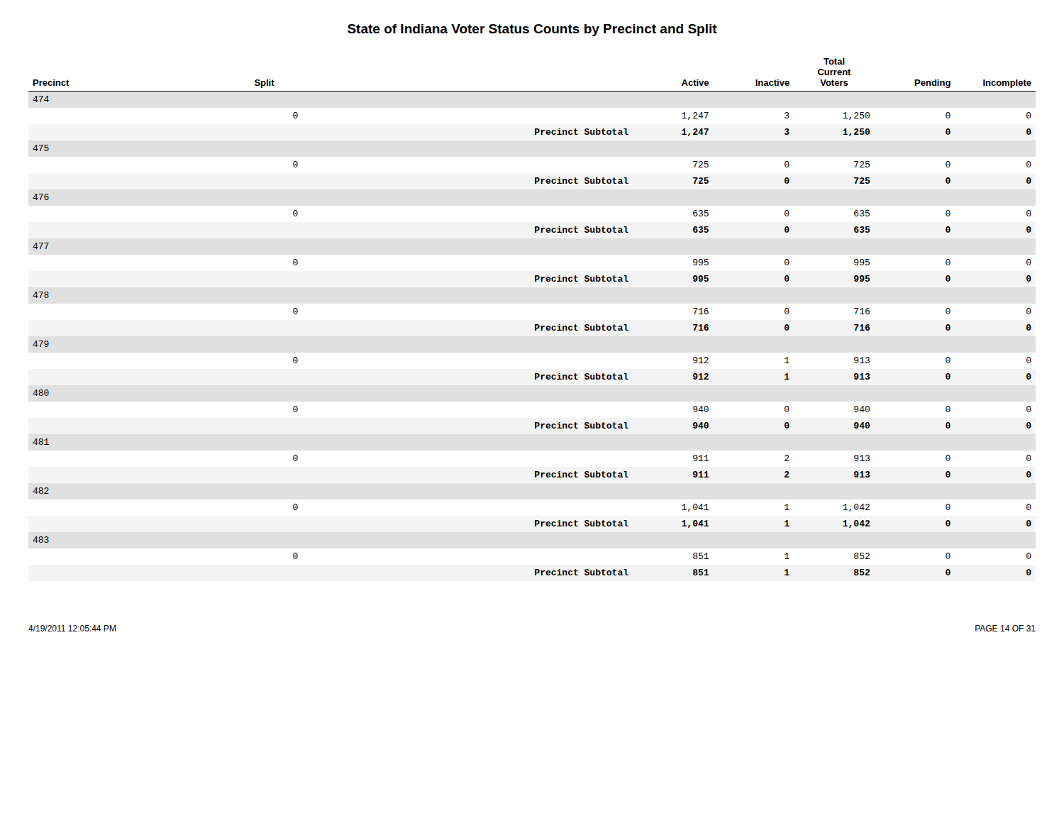State of Indiana Voter Status Counts by Precinct and Split
| Precinct | Split | | Active | Inactive | Total Current Voters | Pending | Incomplete |
| --- | --- | --- | --- | --- | --- | --- | --- |
| 474 | | | | | | | |
| | 0 | | 1,247 | 3 | 1,250 | 0 | 0 |
| | | Precinct Subtotal | 1,247 | 3 | 1,250 | 0 | 0 |
| 475 | | | | | | | |
| | 0 | | 725 | 0 | 725 | 0 | 0 |
| | | Precinct Subtotal | 725 | 0 | 725 | 0 | 0 |
| 476 | | | | | | | |
| | 0 | | 635 | 0 | 635 | 0 | 0 |
| | | Precinct Subtotal | 635 | 0 | 635 | 0 | 0 |
| 477 | | | | | | | |
| | 0 | | 995 | 0 | 995 | 0 | 0 |
| | | Precinct Subtotal | 995 | 0 | 995 | 0 | 0 |
| 478 | | | | | | | |
| | 0 | | 716 | 0 | 716 | 0 | 0 |
| | | Precinct Subtotal | 716 | 0 | 716 | 0 | 0 |
| 479 | | | | | | | |
| | 0 | | 912 | 1 | 913 | 0 | 0 |
| | | Precinct Subtotal | 912 | 1 | 913 | 0 | 0 |
| 480 | | | | | | | |
| | 0 | | 940 | 0 | 940 | 0 | 0 |
| | | Precinct Subtotal | 940 | 0 | 940 | 0 | 0 |
| 481 | | | | | | | |
| | 0 | | 911 | 2 | 913 | 0 | 0 |
| | | Precinct Subtotal | 911 | 2 | 913 | 0 | 0 |
| 482 | | | | | | | |
| | 0 | | 1,041 | 1 | 1,042 | 0 | 0 |
| | | Precinct Subtotal | 1,041 | 1 | 1,042 | 0 | 0 |
| 483 | | | | | | | |
| | 0 | | 851 | 1 | 852 | 0 | 0 |
| | | Precinct Subtotal | 851 | 1 | 852 | 0 | 0 |
4/19/2011 12:05:44 PM
PAGE 14 OF 31